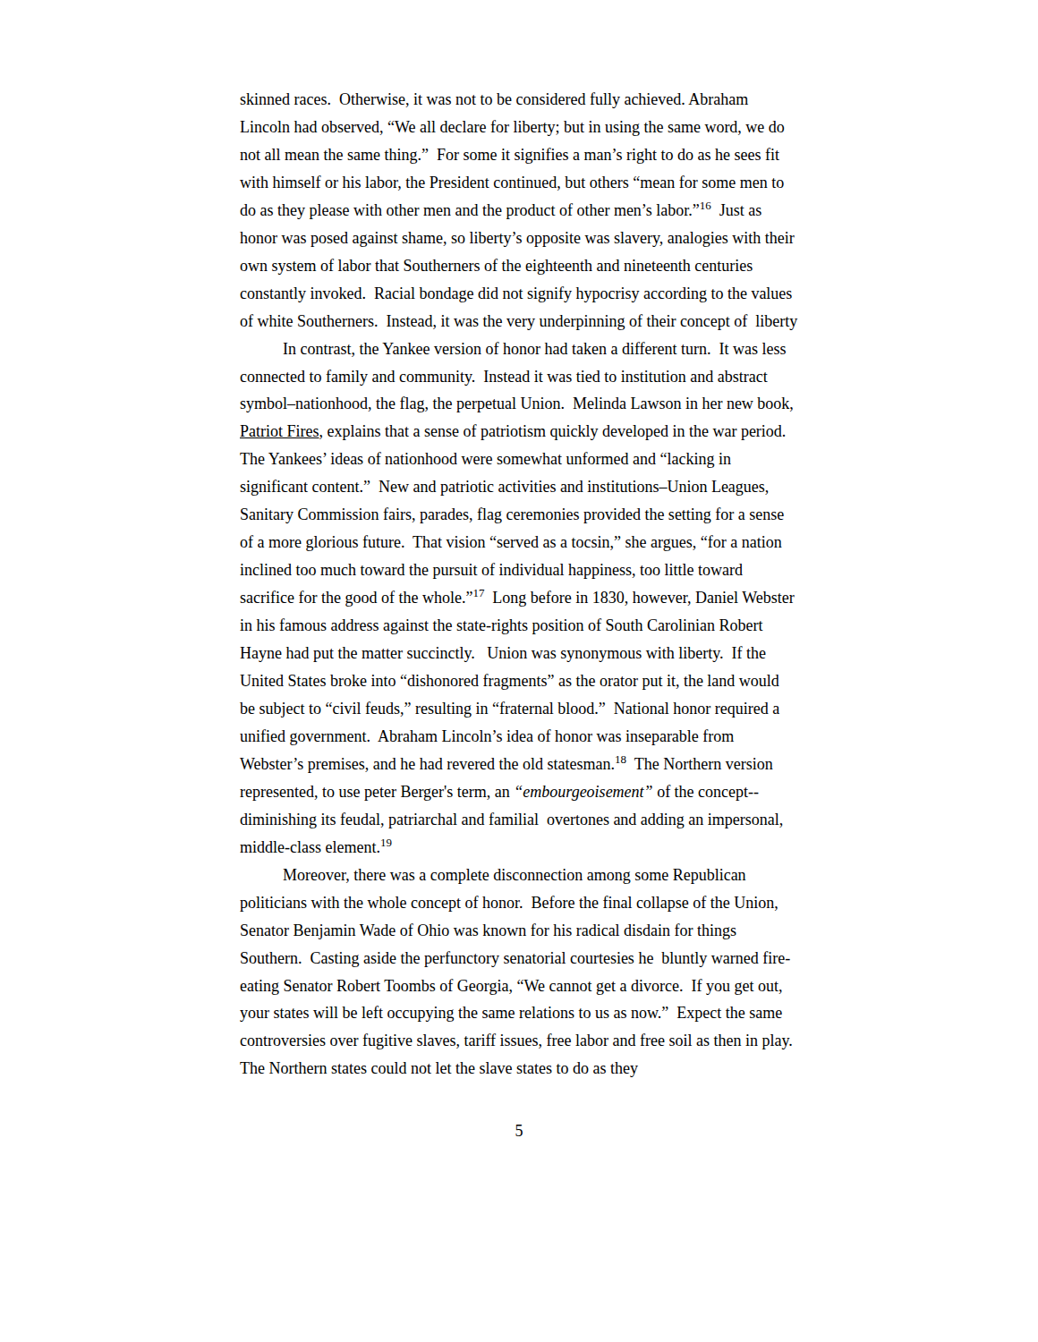skinned races. Otherwise, it was not to be considered fully achieved. Abraham Lincoln had observed, “We all declare for liberty; but in using the same word, we do not all mean the same thing.” For some it signifies a man’s right to do as he sees fit with himself or his labor, the President continued, but others “mean for some men to do as they please with other men and the product of other men’s labor.”16 Just as honor was posed against shame, so liberty’s opposite was slavery, analogies with their own system of labor that Southerners of the eighteenth and nineteenth centuries constantly invoked. Racial bondage did not signify hypocrisy according to the values of white Southerners. Instead, it was the very underpinning of their concept of liberty
In contrast, the Yankee version of honor had taken a different turn. It was less connected to family and community. Instead it was tied to institution and abstract symbol–nationhood, the flag, the perpetual Union. Melinda Lawson in her new book, Patriot Fires, explains that a sense of patriotism quickly developed in the war period. The Yankees’ ideas of nationhood were somewhat unformed and “lacking in significant content.” New and patriotic activities and institutions–Union Leagues, Sanitary Commission fairs, parades, flag ceremonies provided the setting for a sense of a more glorious future. That vision “served as a tocsin,” she argues, “for a nation inclined too much toward the pursuit of individual happiness, too little toward sacrifice for the good of the whole.”17 Long before in 1830, however, Daniel Webster in his famous address against the state-rights position of South Carolinian Robert Hayne had put the matter succinctly. Union was synonymous with liberty. If the United States broke into “dishonored fragments” as the orator put it, the land would be subject to “civil feuds,” resulting in “fraternal blood.” National honor required a unified government. Abraham Lincoln’s idea of honor was inseparable from Webster’s premises, and he had revered the old statesman.18 The Northern version represented, to use peter Berger's term, an “embourgeoisement” of the concept--diminishing its feudal, patriarchal and familial overtones and adding an impersonal, middle-class element.19
Moreover, there was a complete disconnection among some Republican politicians with the whole concept of honor. Before the final collapse of the Union, Senator Benjamin Wade of Ohio was known for his radical disdain for things Southern. Casting aside the perfunctory senatorial courtesies he bluntly warned fire-eating Senator Robert Toombs of Georgia, “We cannot get a divorce. If you get out, your states will be left occupying the same relations to us as now.” Expect the same controversies over fugitive slaves, tariff issues, free labor and free soil as then in play. The Northern states could not let the slave states to do as they
5